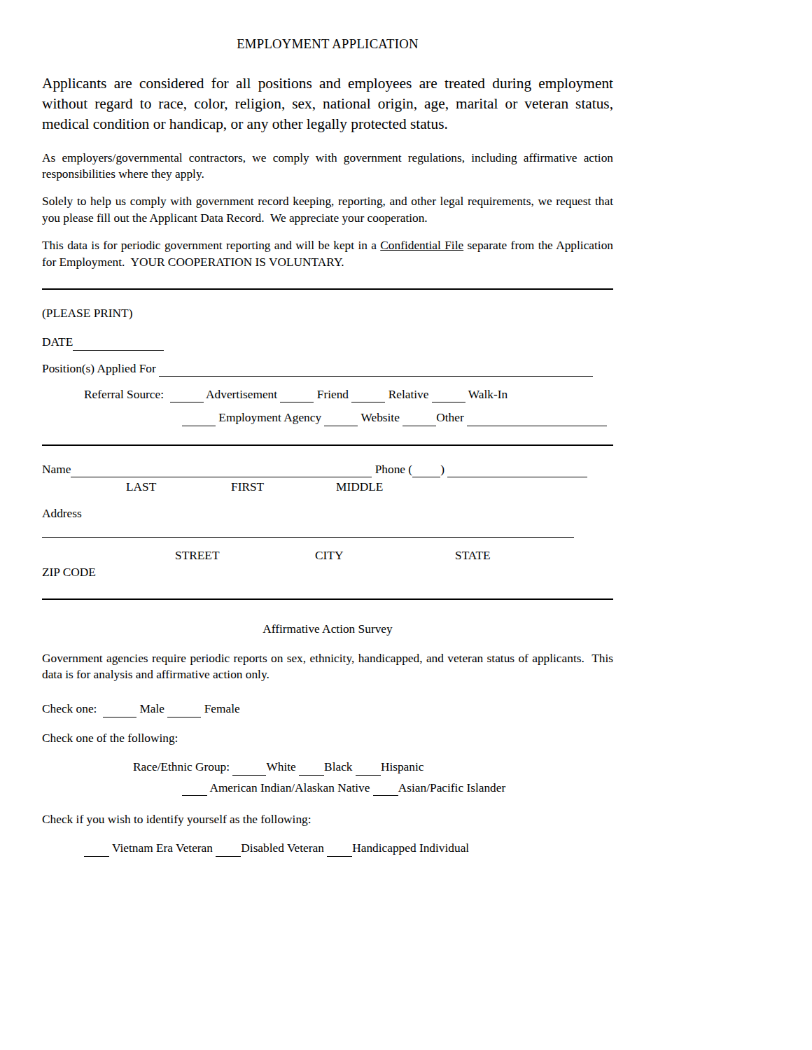EMPLOYMENT APPLICATION
Applicants are considered for all positions and employees are treated during employment without regard to race, color, religion, sex, national origin, age, marital or veteran status, medical condition or handicap, or any other legally protected status.
As employers/governmental contractors, we comply with government regulations, including affirmative action responsibilities where they apply.
Solely to help us comply with government record keeping, reporting, and other legal requirements, we request that you please fill out the Applicant Data Record. We appreciate your cooperation.
This data is for periodic government reporting and will be kept in a Confidential File separate from the Application for Employment. YOUR COOPERATION IS VOLUNTARY.
(PLEASE PRINT)
DATE
Position(s) Applied For
Referral Source: Advertisement Friend Relative Walk-In
Employment Agency Website Other
Name Phone ( )
LAST FIRST MIDDLE
Address
STREET CITY STATE ZIP CODE
Affirmative Action Survey
Government agencies require periodic reports on sex, ethnicity, handicapped, and veteran status of applicants. This data is for analysis and affirmative action only.
Check one: Male Female
Check one of the following:
Race/Ethnic Group: White Black Hispanic
American Indian/Alaskan Native Asian/Pacific Islander
Check if you wish to identify yourself as the following:
Vietnam Era Veteran Disabled Veteran Handicapped Individual